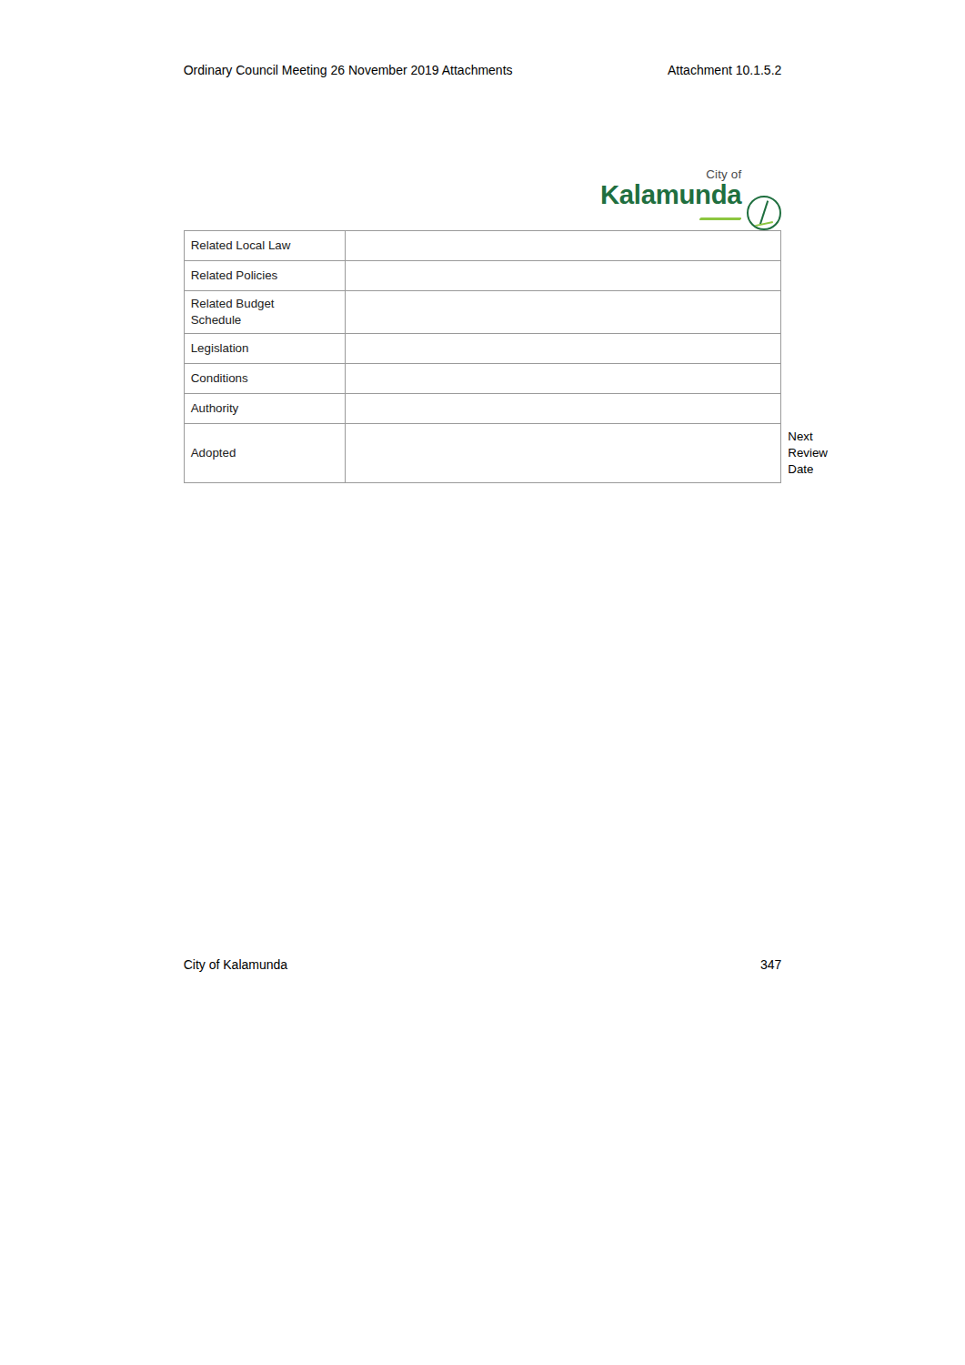Ordinary Council Meeting 26 November 2019 Attachments
Attachment 10.1.5.2
City of
Kalamunda
| Related Local Law | |
| Related Policies | |
| Related Budget Schedule | |
| Legislation | |
| Conditions | |
| Authority | |
| Adopted | | Next Review Date | |
City of Kalamunda
347